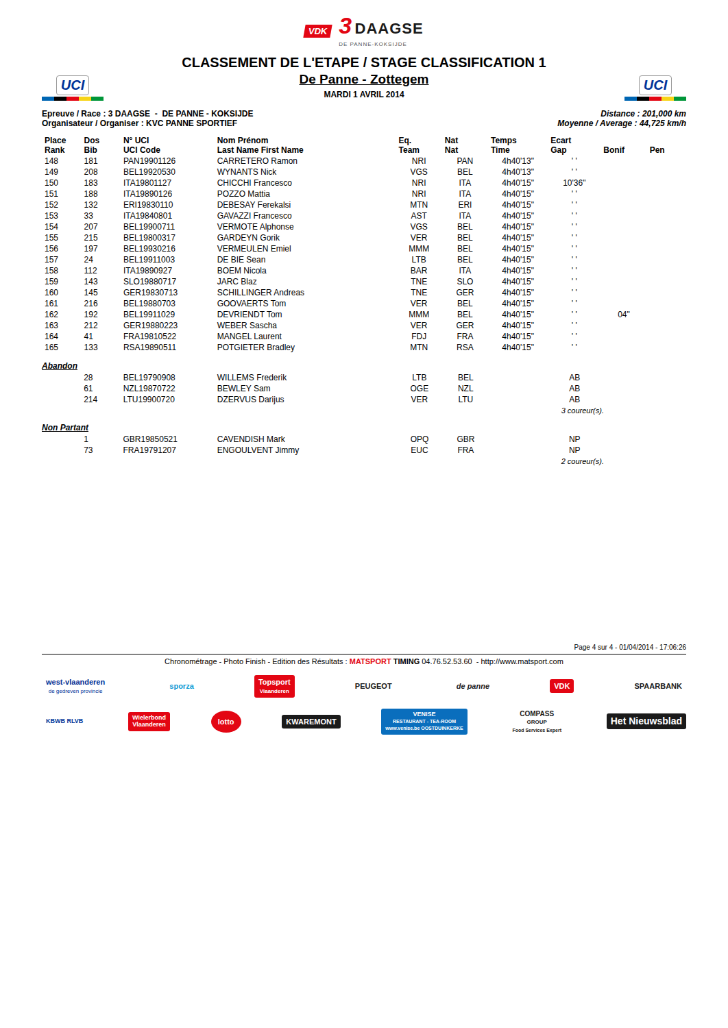VDK 3 DAAGSE
DE PANNE-KOKSIJDE
UCI
UCI
CLASSEMENT DE L'ETAPE / STAGE CLASSIFICATION 1
De Panne - Zottegem
MARDI 1 AVRIL 2014
Epreuve / Race : 3 DAAGSE - DE PANNE - KOKSIJDE
Organisateur / Organiser : KVC PANNE SPORTIEF
Distance : 201,000 km
Moyenne / Average : 44,725 km/h
| Place Rank | Dos Bib | N° UCI UCI Code | Nom Prénom Last Name First Name | Eq. Team | Nat Nat | Temps Time | Ecart Gap | Bonif | Pen |
| --- | --- | --- | --- | --- | --- | --- | --- | --- | --- |
| 148 | 181 | PAN19901126 | CARRETERO Ramon | NRI | PAN | 4h40'13" | ' ' | | |
| 149 | 208 | BEL19920530 | WYNANTS Nick | VGS | BEL | 4h40'13" | ' ' | | |
| 150 | 183 | ITA19801127 | CHICCHI Francesco | NRI | ITA | 4h40'15" | 10'36" | | |
| 151 | 188 | ITA19890126 | POZZO Mattia | NRI | ITA | 4h40'15" | ' ' | | |
| 152 | 132 | ERI19830110 | DEBESAY Ferekalsi | MTN | ERI | 4h40'15" | ' ' | | |
| 153 | 33 | ITA19840801 | GAVAZZI Francesco | AST | ITA | 4h40'15" | ' ' | | |
| 154 | 207 | BEL19900711 | VERMOTE Alphonse | VGS | BEL | 4h40'15" | ' ' | | |
| 155 | 215 | BEL19800317 | GARDEYN Gorik | VER | BEL | 4h40'15" | ' ' | | |
| 156 | 197 | BEL19930216 | VERMEULEN Emiel | MMM | BEL | 4h40'15" | ' ' | | |
| 157 | 24 | BEL19911003 | DE BIE Sean | LTB | BEL | 4h40'15" | ' ' | | |
| 158 | 112 | ITA19890927 | BOEM Nicola | BAR | ITA | 4h40'15" | ' ' | | |
| 159 | 143 | SLO19880717 | JARC Blaz | TNE | SLO | 4h40'15" | ' ' | | |
| 160 | 145 | GER19830713 | SCHILLINGER Andreas | TNE | GER | 4h40'15" | ' ' | | |
| 161 | 216 | BEL19880703 | GOOVAERTS Tom | VER | BEL | 4h40'15" | ' ' | | |
| 162 | 192 | BEL19911029 | DEVRIENDT Tom | MMM | BEL | 4h40'15" | ' ' | 04" | |
| 163 | 212 | GER19880223 | WEBER Sascha | VER | GER | 4h40'15" | ' ' | | |
| 164 | 41 | FRA19810522 | MANGEL Laurent | FDJ | FRA | 4h40'15" | ' ' | | |
| 165 | 133 | RSA19890511 | POTGIETER Bradley | MTN | RSA | 4h40'15" | ' ' | | |
Abandon
| | 28 | BEL19790908 | WILLEMS Frederik | LTB | BEL | | AB | | |
| | 61 | NZL19870722 | BEWLEY Sam | OGE | NZL | | AB | | |
| | 214 | LTU19900720 | DZERVUS Darijus | VER | LTU | | AB | | |
3 coureur(s).
Non Partant
| | 1 | GBR19850521 | CAVENDISH Mark | OPQ | GBR | | NP | | |
| | 73 | FRA19791207 | ENGOULVENT Jimmy | EUC | FRA | | NP | | |
2 coureur(s).
Page 4 sur 4 - 01/04/2014 - 17:06:26
Chronométrage - Photo Finish - Edition des Résultats : MATSPORT TIMING 04.76.52.53.60 - http://www.matsport.com
west-vlaanderen
de gedreven provincie
sporza
Topsport
Vlaanderen
PEUGEOT
de panne
VDK
SPAARBANK
KBWB RLVB
Wielerbond
Vlaanderen
lotto
KWAREMONT
VENISE
RESTAURANT - TEA-ROOM
www.venise.be OOSTDUINKERKE
COMPASS
GROUP
Food Services Expert
Het Nieuwsblad